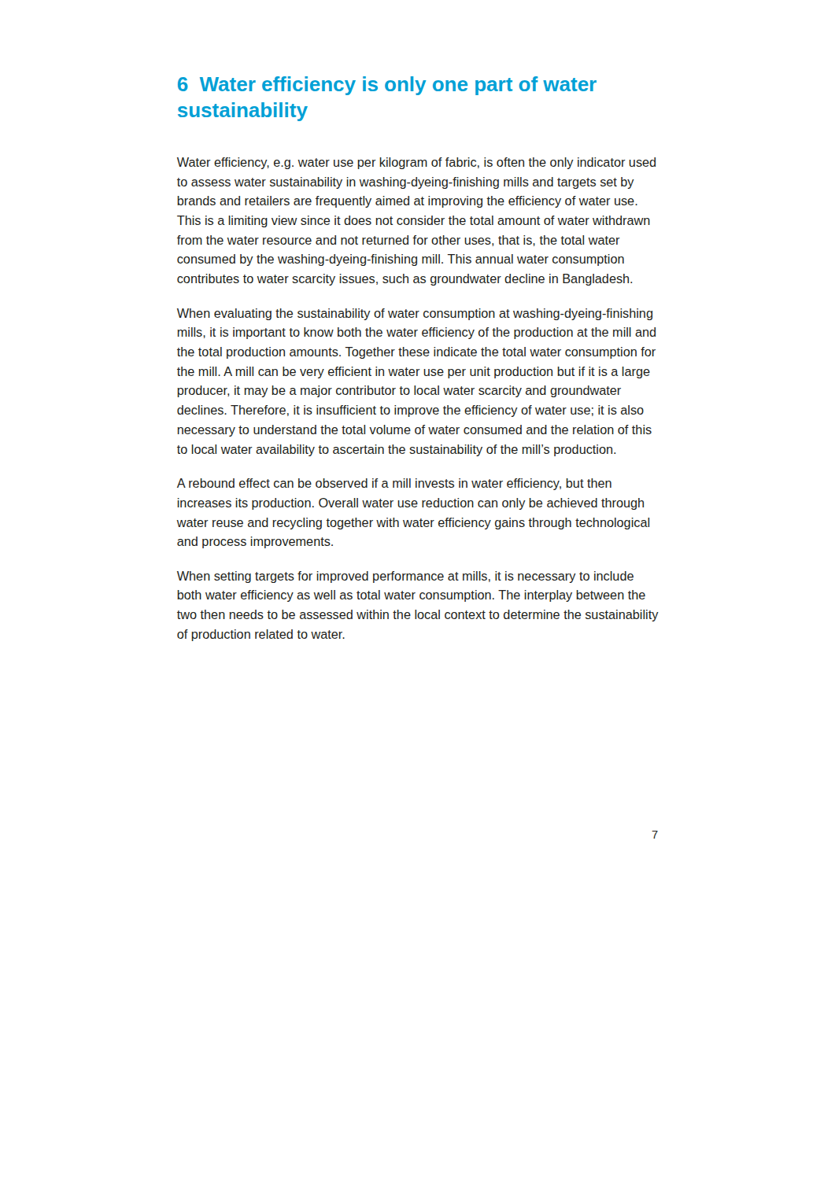6 Water efficiency is only one part of water sustainability
Water efficiency, e.g. water use per kilogram of fabric, is often the only indicator used to assess water sustainability in washing-dyeing-finishing mills and targets set by brands and retailers are frequently aimed at improving the efficiency of water use. This is a limiting view since it does not consider the total amount of water withdrawn from the water resource and not returned for other uses, that is, the total water consumed by the washing-dyeing-finishing mill. This annual water consumption contributes to water scarcity issues, such as groundwater decline in Bangladesh.
When evaluating the sustainability of water consumption at washing-dyeing-finishing mills, it is important to know both the water efficiency of the production at the mill and the total production amounts. Together these indicate the total water consumption for the mill. A mill can be very efficient in water use per unit production but if it is a large producer, it may be a major contributor to local water scarcity and groundwater declines. Therefore, it is insufficient to improve the efficiency of water use; it is also necessary to understand the total volume of water consumed and the relation of this to local water availability to ascertain the sustainability of the mill’s production.
A rebound effect can be observed if a mill invests in water efficiency, but then increases its production. Overall water use reduction can only be achieved through water reuse and recycling together with water efficiency gains through technological and process improvements.
When setting targets for improved performance at mills, it is necessary to include both water efficiency as well as total water consumption. The interplay between the two then needs to be assessed within the local context to determine the sustainability of production related to water.
7